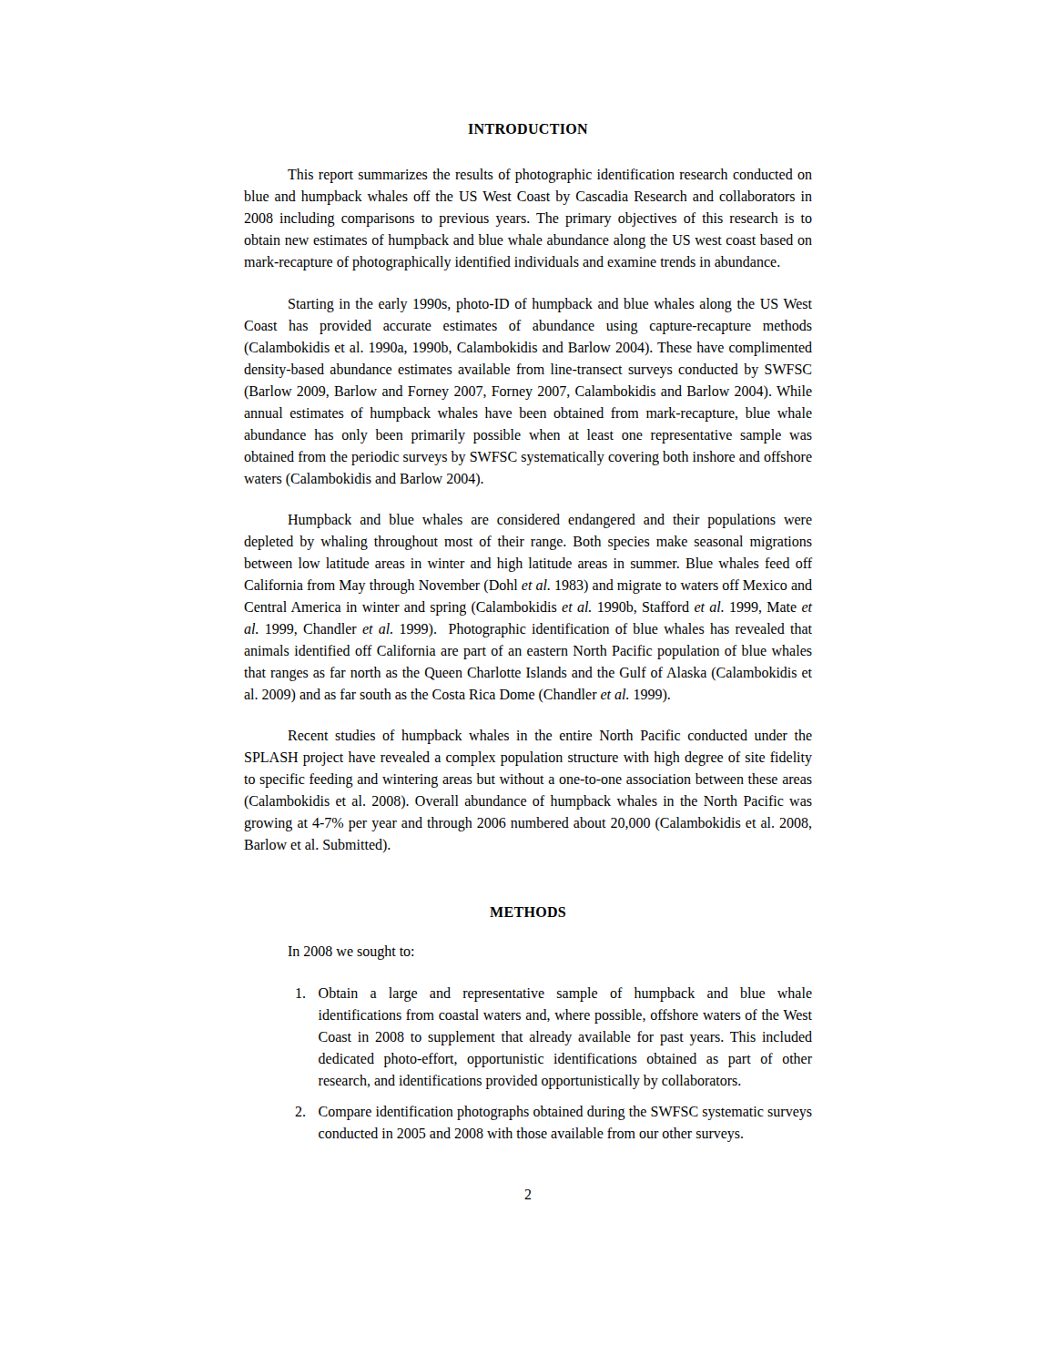INTRODUCTION
This report summarizes the results of photographic identification research conducted on blue and humpback whales off the US West Coast by Cascadia Research and collaborators in 2008 including comparisons to previous years. The primary objectives of this research is to obtain new estimates of humpback and blue whale abundance along the US west coast based on mark-recapture of photographically identified individuals and examine trends in abundance.
Starting in the early 1990s, photo-ID of humpback and blue whales along the US West Coast has provided accurate estimates of abundance using capture-recapture methods (Calambokidis et al. 1990a, 1990b, Calambokidis and Barlow 2004). These have complimented density-based abundance estimates available from line-transect surveys conducted by SWFSC (Barlow 2009, Barlow and Forney 2007, Forney 2007, Calambokidis and Barlow 2004). While annual estimates of humpback whales have been obtained from mark-recapture, blue whale abundance has only been primarily possible when at least one representative sample was obtained from the periodic surveys by SWFSC systematically covering both inshore and offshore waters (Calambokidis and Barlow 2004).
Humpback and blue whales are considered endangered and their populations were depleted by whaling throughout most of their range. Both species make seasonal migrations between low latitude areas in winter and high latitude areas in summer. Blue whales feed off California from May through November (Dohl et al. 1983) and migrate to waters off Mexico and Central America in winter and spring (Calambokidis et al. 1990b, Stafford et al. 1999, Mate et al. 1999, Chandler et al. 1999). Photographic identification of blue whales has revealed that animals identified off California are part of an eastern North Pacific population of blue whales that ranges as far north as the Queen Charlotte Islands and the Gulf of Alaska (Calambokidis et al. 2009) and as far south as the Costa Rica Dome (Chandler et al. 1999).
Recent studies of humpback whales in the entire North Pacific conducted under the SPLASH project have revealed a complex population structure with high degree of site fidelity to specific feeding and wintering areas but without a one-to-one association between these areas (Calambokidis et al. 2008). Overall abundance of humpback whales in the North Pacific was growing at 4-7% per year and through 2006 numbered about 20,000 (Calambokidis et al. 2008, Barlow et al. Submitted).
METHODS
In 2008 we sought to:
Obtain a large and representative sample of humpback and blue whale identifications from coastal waters and, where possible, offshore waters of the West Coast in 2008 to supplement that already available for past years. This included dedicated photo-effort, opportunistic identifications obtained as part of other research, and identifications provided opportunistically by collaborators.
Compare identification photographs obtained during the SWFSC systematic surveys conducted in 2005 and 2008 with those available from our other surveys.
2